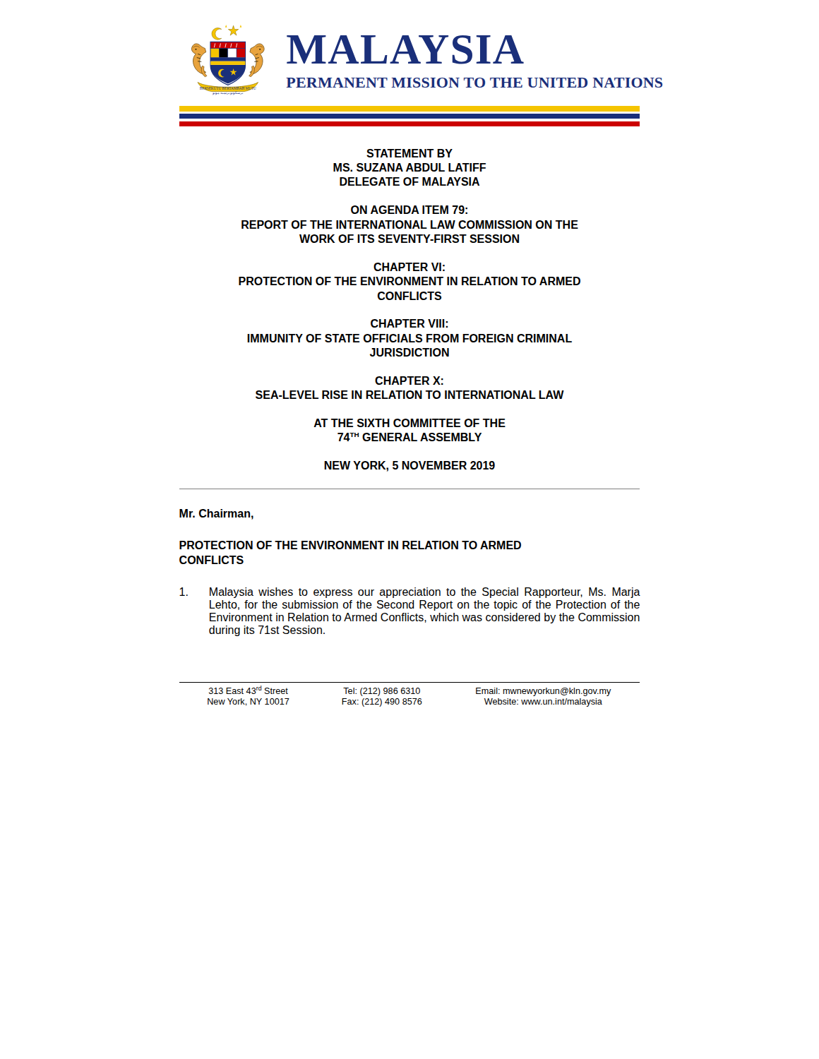BERSEKUTU BERTAMBAH MUTU برسكوتو برتمبه موتو
MALAYSIA
PERMANENT MISSION TO THE UNITED NATIONS
STATEMENT BY
MS. SUZANA ABDUL LATIFF
DELEGATE OF MALAYSIA
ON AGENDA ITEM 79:
REPORT OF THE INTERNATIONAL LAW COMMISSION ON THE
WORK OF ITS SEVENTY-FIRST SESSION
CHAPTER VI:
PROTECTION OF THE ENVIRONMENT IN RELATION TO ARMED
CONFLICTS
CHAPTER VIII:
IMMUNITY OF STATE OFFICIALS FROM FOREIGN CRIMINAL
JURISDICTION
CHAPTER X:
SEA-LEVEL RISE IN RELATION TO INTERNATIONAL LAW
AT THE SIXTH COMMITTEE OF THE
74TH GENERAL ASSEMBLY
NEW YORK, 5 NOVEMBER 2019
Mr. Chairman,
PROTECTION OF THE ENVIRONMENT IN RELATION TO ARMED
CONFLICTS
1.
Malaysia wishes to express our appreciation to the Special Rapporteur, Ms. Marja Lehto, for the submission of the Second Report on the topic of the Protection of the Environment in Relation to Armed Conflicts, which was considered by the Commission during its 71st Session.
| 313 East 43 rd Street New York, NY 10017 | Tel: (212) 986 6310 Fax: (212) 490 8576 | Email: mwnewyorkun@kln.gov.my Website: www.un.int/malaysia |